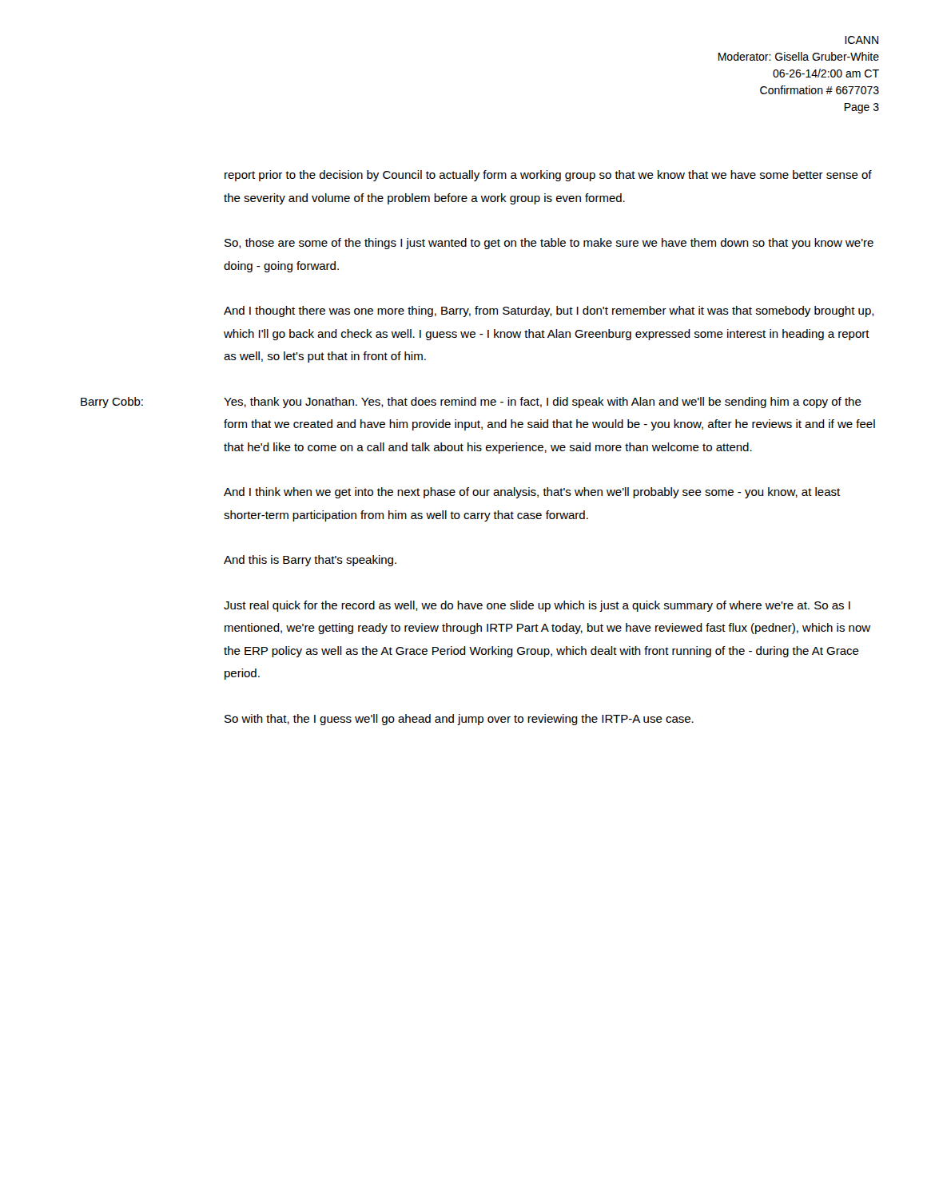ICANN
Moderator: Gisella Gruber-White
06-26-14/2:00 am CT
Confirmation # 6677073
Page 3
report prior to the decision by Council to actually form a working group so that we know that we have some better sense of the severity and volume of the problem before a work group is even formed.
So, those are some of the things I just wanted to get on the table to make sure we have them down so that you know we're doing - going forward.
And I thought there was one more thing, Barry, from Saturday, but I don't remember what it was that somebody brought up, which I'll go back and check as well. I guess we - I know that Alan Greenburg expressed some interest in heading a report as well, so let's put that in front of him.
Barry Cobb:
Yes, thank you Jonathan. Yes, that does remind me - in fact, I did speak with Alan and we'll be sending him a copy of the form that we created and have him provide input, and he said that he would be - you know, after he reviews it and if we feel that he'd like to come on a call and talk about his experience, we said more than welcome to attend.
And I think when we get into the next phase of our analysis, that's when we'll probably see some - you know, at least shorter-term participation from him as well to carry that case forward.
And this is Barry that's speaking.
Just real quick for the record as well, we do have one slide up which is just a quick summary of where we're at. So as I mentioned, we're getting ready to review through IRTP Part A today, but we have reviewed fast flux (pedner), which is now the ERP policy as well as the At Grace Period Working Group, which dealt with front running of the - during the At Grace period.
So with that, the I guess we'll go ahead and jump over to reviewing the IRTP-A use case.